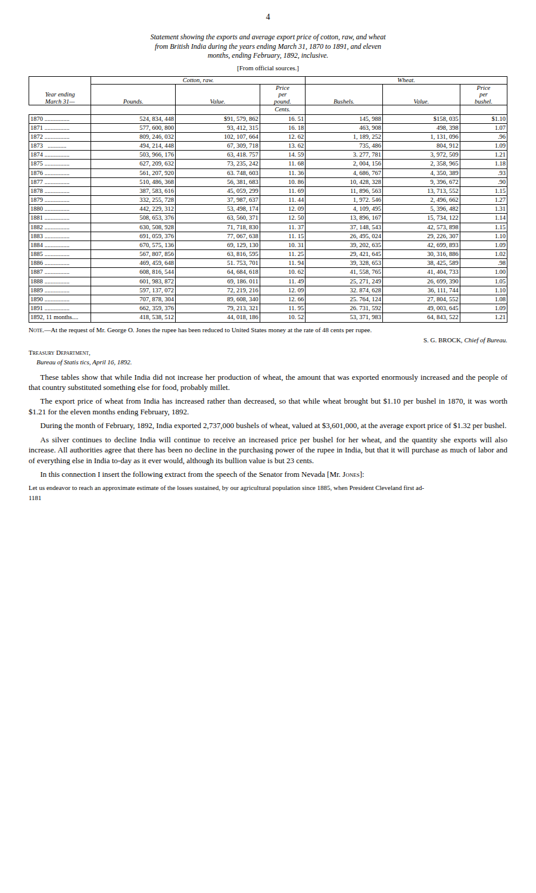4
Statement showing the exports and average export price of cotton, raw, and wheat
from British India during the years ending March 31, 1870 to 1891, and eleven
months, ending February, 1892, inclusive.
[From official sources.]
| Year ending March 31— | Cotton, raw. | Wheat. |
| --- | --- | --- |
| Pounds. | Value. | Price per pound. | Bushels. | Value. | Price per bushel. |
| | | | Cents. | | | |
| 1870 ................ | 524, 834, 448 | $91, 579, 862 | 16. 51 | 145, 988 | $158, 035 | $1.10 |
| 1871 ................ | 577, 600, 800 | 93, 412, 315 | 16. 18 | 463, 908 | 498, 398 | 1.07 |
| 1872 ................ | 809, 246, 032 | 102, 107, 664 | 12. 62 | 1, 189, 252 | 1, 131, 096 | .96 |
| 1873 ............ | 494, 214, 448 | 67, 309, 718 | 13. 62 | 735, 486 | 804, 912 | 1.09 |
| 1874 ................ | 503, 966, 176 | 63, 418. 757 | 14. 59 | 3. 277, 781 | 3, 972, 509 | 1.21 |
| 1875 ................ | 627, 209, 632 | 73, 235, 242 | 11. 68 | 2, 004, 156 | 2, 358, 965 | 1.18 |
| 1876 ................ | 561, 207, 920 | 63. 748, 603 | 11. 36 | 4, 686, 767 | 4, 350, 389 | .93 |
| 1877 ................ | 510, 486, 368 | 56, 381, 683 | 10. 86 | 10, 428, 328 | 9, 396, 672 | .90 |
| 1878 ................ | 387, 583, 616 | 45, 059, 299 | 11. 69 | 11, 896, 563 | 13, 713, 552 | 1.15 |
| 1879 ................ | 332, 255, 728 | 37, 987, 637 | 11. 44 | 1, 972. 546 | 2, 496, 662 | 1.27 |
| 1880 ................ | 442, 229, 312 | 53, 498, 174 | 12. 09 | 4, 109, 495 | 5, 396, 482 | 1.31 |
| 1881 ................ | 508, 653, 376 | 63, 560, 371 | 12. 50 | 13, 896, 167 | 15, 734, 122 | 1.14 |
| 1882 ................ | 630, 508, 928 | 71, 718, 830 | 11. 37 | 37, 148, 543 | 42, 573, 898 | 1.15 |
| 1883 ................ | 691, 059, 376 | 77, 067, 638 | 11. 15 | 26, 495, 024 | 29, 226, 307 | 1.10 |
| 1884 ................ | 670, 575, 136 | 69, 129, 130 | 10. 31 | 39, 202, 635 | 42, 699, 893 | 1.09 |
| 1885 ................ | 567, 807, 856 | 63, 816, 595 | 11. 25 | 29, 421, 645 | 30, 316, 886 | 1.02 |
| 1886 ................ | 469, 459, 648 | 51. 753, 701 | 11. 94 | 39, 328, 653 | 38, 425, 589 | .98 |
| 1887 ................ | 608, 816, 544 | 64, 684, 618 | 10. 62 | 41, 558, 765 | 41, 404, 733 | 1.00 |
| 1888 ................ | 601, 983, 872 | 69, 186. 011 | 11. 49 | 25, 271, 249 | 26, 699, 390 | 1.05 |
| 1889 ................ | 597, 137, 072 | 72, 219, 216 | 12. 09 | 32. 874, 628 | 36, 111, 744 | 1.10 |
| 1890 ................ | 707, 878, 304 | 89, 608, 340 | 12. 66 | 25. 764, 124 | 27, 804, 552 | 1.08 |
| 1891 ................ | 662, 359, 376 | 79, 213, 321 | 11. 95 | 26. 731, 592 | 49, 003, 645 | 1.09 |
| 1892, 11 months.... | 418, 538, 512 | 44, 018, 186 | 10. 52 | 53, 371, 983 | 64, 843, 522 | 1.21 |
Note.—At the request of Mr. George O. Jones the rupee has been reduced to United States money at the rate of 48 cents per rupee.
S. G. BROCK, Chief of Bureau.
Treasury Department,
Bureau of Statis tics, April 16, 1892.
These tables show that while India did not increase her production of wheat, the amount that was exported enormously increased and the people of that country substituted something else for food, probably millet.
The export price of wheat from India has increased rather than decreased, so that while wheat brought but $1.10 per bushel in 1870, it was worth $1.21 for the eleven months ending February, 1892.
During the month of February, 1892, India exported 2,737,000 bushels of wheat, valued at $3,601,000, at the average export price of $1.32 per bushel.
As silver continues to decline India will continue to receive an increased price per bushel for her wheat, and the quantity she exports will also increase. All authorities agree that there has been no decline in the purchasing power of the rupee in India, but that it will purchase as much of labor and of everything else in India to-day as it ever would, although its bullion value is but 23 cents.
In this connection I insert the following extract from the speech of the Senator from Nevada [Mr. Jones]:
Let us endeavor to reach an approximate estimate of the losses sustained, by our agricultural population since 1885, when President Cleveland first ad-
1181